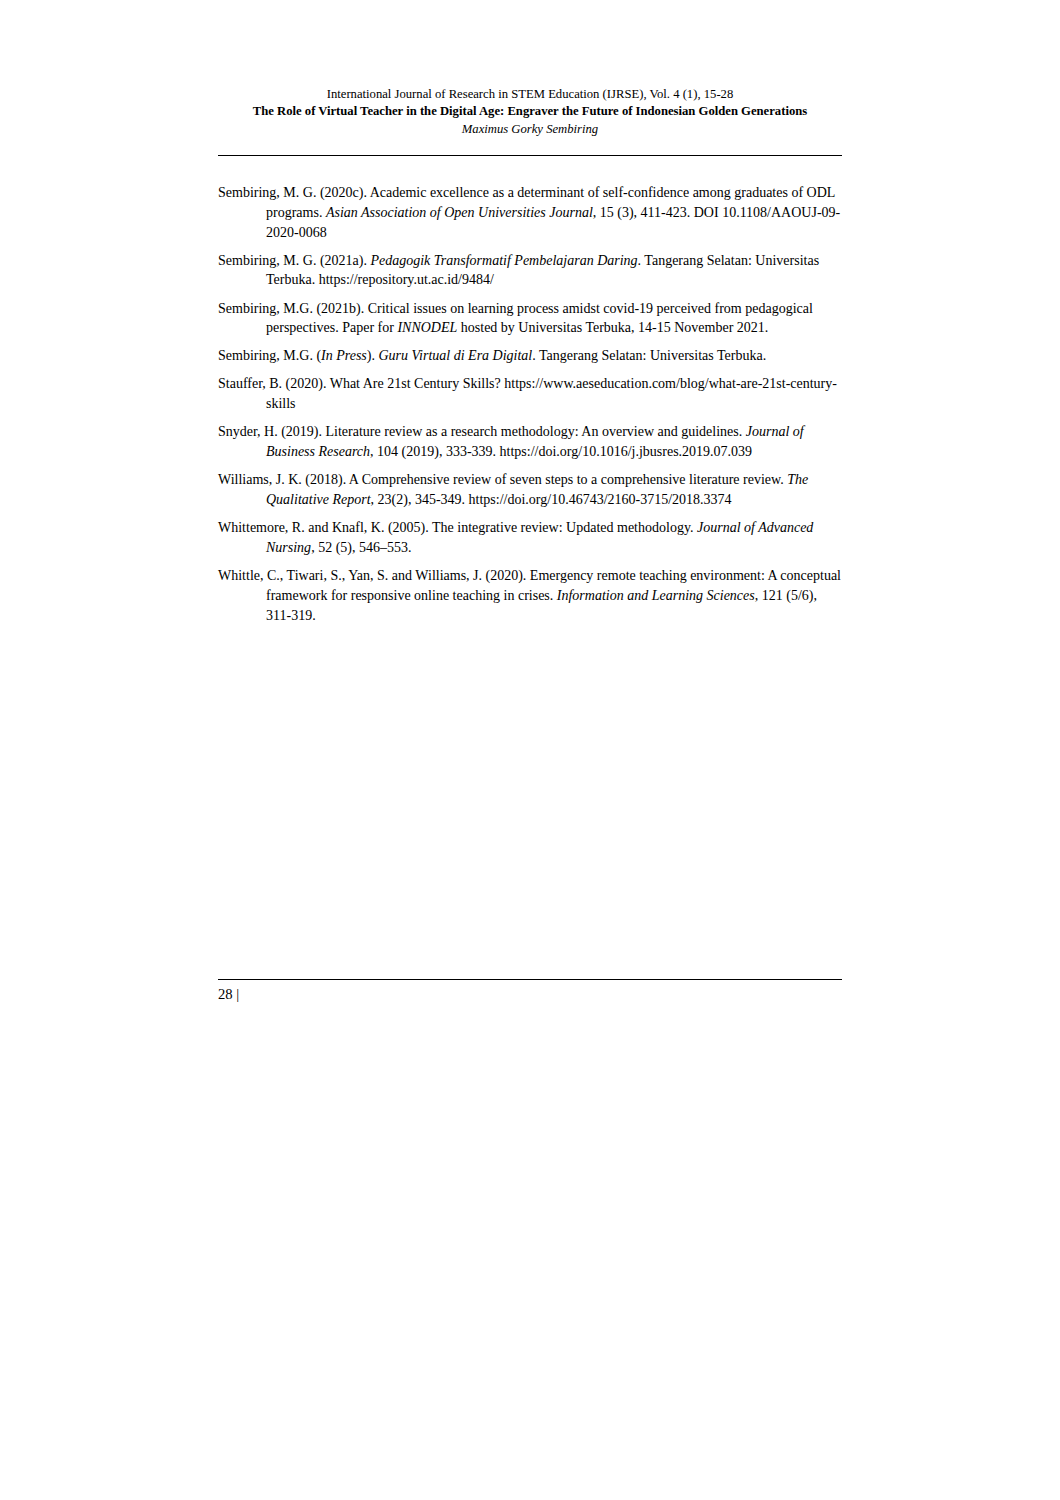International Journal of Research in STEM Education (IJRSE), Vol. 4 (1), 15-28
The Role of Virtual Teacher in the Digital Age: Engraver the Future of Indonesian Golden Generations
Maximus Gorky Sembiring
Sembiring, M. G. (2020c). Academic excellence as a determinant of self-confidence among graduates of ODL programs. Asian Association of Open Universities Journal, 15 (3), 411-423. DOI 10.1108/AAOUJ-09-2020-0068
Sembiring, M. G. (2021a). Pedagogik Transformatif Pembelajaran Daring. Tangerang Selatan: Universitas Terbuka. https://repository.ut.ac.id/9484/
Sembiring, M.G. (2021b). Critical issues on learning process amidst covid-19 perceived from pedagogical perspectives. Paper for INNODEL hosted by Universitas Terbuka, 14-15 November 2021.
Sembiring, M.G. (In Press). Guru Virtual di Era Digital. Tangerang Selatan: Universitas Terbuka.
Stauffer, B. (2020). What Are 21st Century Skills? https://www.aeseducation.com/blog/what-are-21st-century-skills
Snyder, H. (2019). Literature review as a research methodology: An overview and guidelines. Journal of Business Research, 104 (2019), 333-339. https://doi.org/10.1016/j.jbusres.2019.07.039
Williams, J. K. (2018). A Comprehensive review of seven steps to a comprehensive literature review. The Qualitative Report, 23(2), 345-349. https://doi.org/10.46743/2160-3715/2018.3374
Whittemore, R. and Knafl, K. (2005). The integrative review: Updated methodology. Journal of Advanced Nursing, 52 (5), 546–553.
Whittle, C., Tiwari, S., Yan, S. and Williams, J. (2020). Emergency remote teaching environment: A conceptual framework for responsive online teaching in crises. Information and Learning Sciences, 121 (5/6), 311-319.
28 |